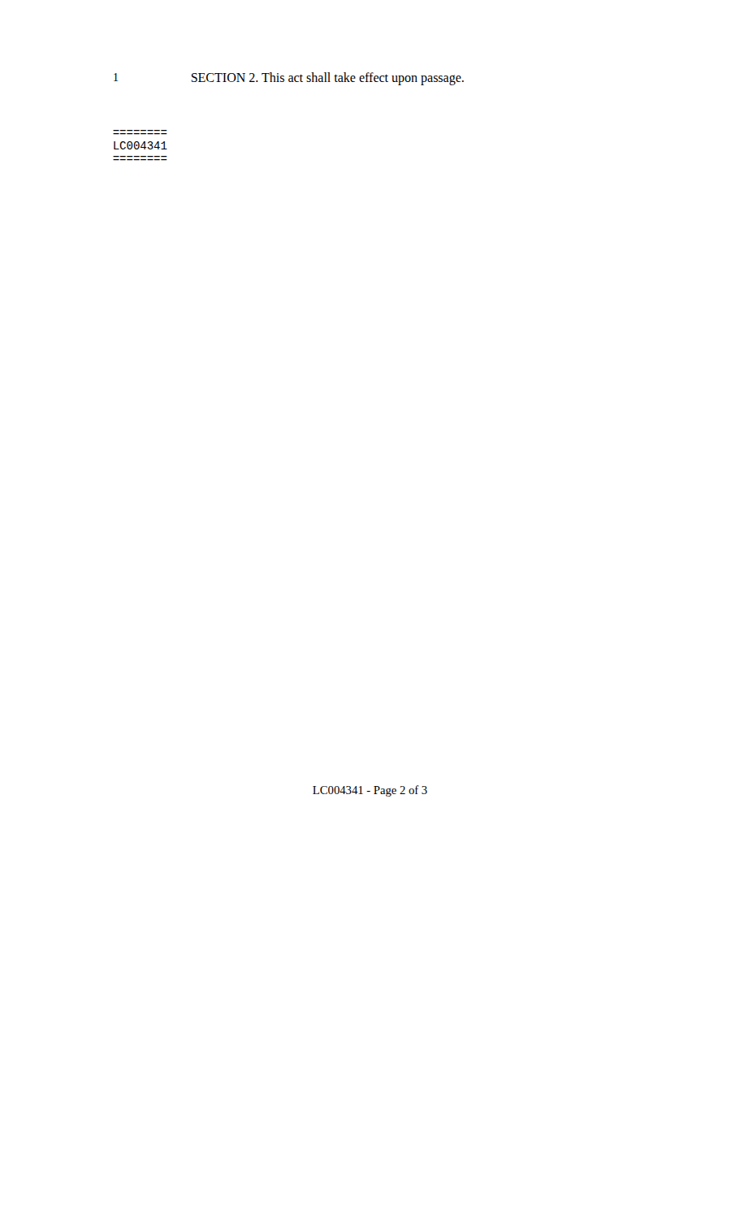1
SECTION 2. This act shall take effect upon passage.
======== LC004341 ========
LC004341 - Page 2 of 3